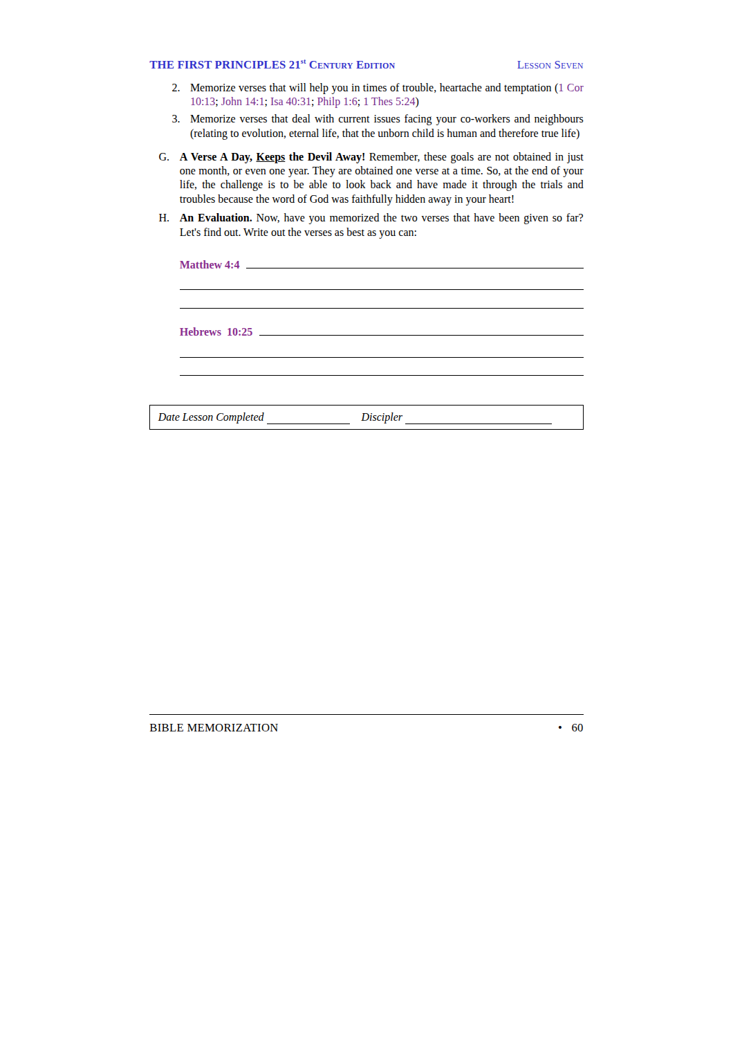THE FIRST PRINCIPLES 21st Century Edition
Lesson Seven
2. Memorize verses that will help you in times of trouble, heartache and temptation (1 Cor 10:13; John 14:1; Isa 40:31; Philp 1:6; 1 Thes 5:24)
3. Memorize verses that deal with current issues facing your co-workers and neighbours (relating to evolution, eternal life, that the unborn child is human and therefore true life)
G. A Verse A Day, Keeps the Devil Away! Remember, these goals are not obtained in just one month, or even one year. They are obtained one verse at a time. So, at the end of your life, the challenge is to be able to look back and have made it through the trials and troubles because the word of God was faithfully hidden away in your heart!
H. An Evaluation. Now, have you memorized the two verses that have been given so far? Let's find out. Write out the verses as best as you can:
Matthew 4:4
Hebrews 10:25
Date Lesson Completed Discipler
BIBLE MEMORIZATION
•60